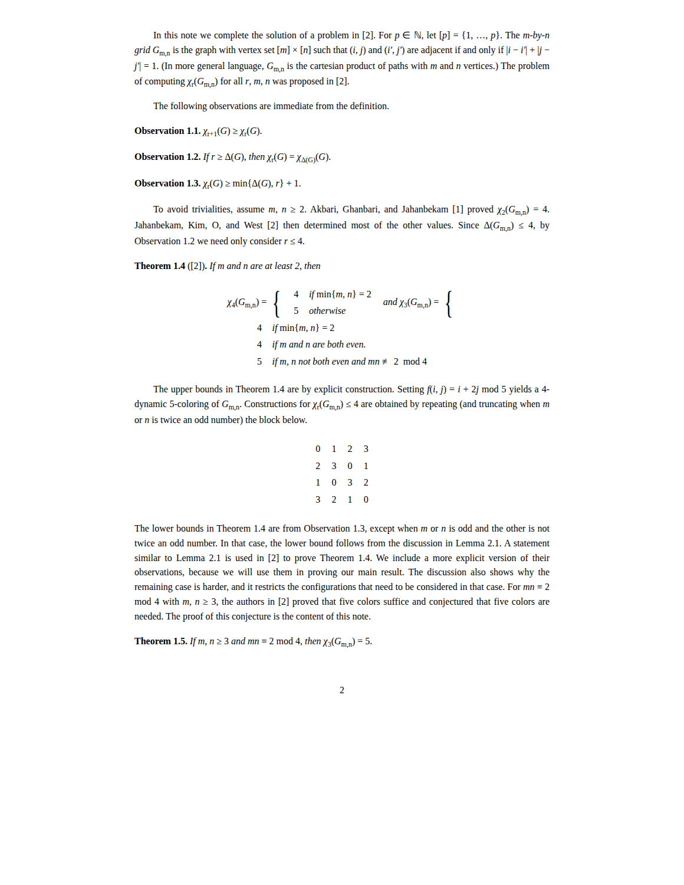In this note we complete the solution of a problem in [2]. For p ∈ ℕ, let [p] = {1, …, p}. The m-by-n grid Gm,n is the graph with vertex set [m] × [n] such that (i, j) and (i′, j′) are adjacent if and only if |i − i′| + |j − j′| = 1. (In more general language, Gm,n is the cartesian product of paths with m and n vertices.) The problem of computing χr(Gm,n) for all r, m, n was proposed in [2].
The following observations are immediate from the definition.
Observation 1.1. χr+1(G) ≥ χr(G).
Observation 1.2. If r ≥ Δ(G), then χr(G) = χΔ(G)(G).
Observation 1.3. χr(G) ≥ min{Δ(G), r} + 1.
To avoid trivialities, assume m, n ≥ 2. Akbari, Ghanbari, and Jahanbekam [1] proved χ2(Gm,n) = 4. Jahanbekam, Kim, O, and West [2] then determined most of the other values. Since Δ(Gm,n) ≤ 4, by Observation 1.2 we need only consider r ≤ 4.
Theorem 1.4 ([2]). If m and n are at least 2, then
χ4(Gm,n) = {
| 4 | if min{ m , n } = 2 |
| 5 | otherwise |
and χ3(Gm,n) = {
| 4 | if min{ m , n } = 2 |
| 4 | if m and n are both even. |
| 5 | if m, n not both even and mn ≢ 2 mod 4 |
The upper bounds in Theorem 1.4 are by explicit construction. Setting f(i, j) = i + 2j mod 5 yields a 4-dynamic 5-coloring of Gm,n. Constructions for χr(Gm,n) ≤ 4 are obtained by repeating (and truncating when m or n is twice an odd number) the block below.
| 0 | 1 | 2 | 3 |
| 2 | 3 | 0 | 1 |
| 1 | 0 | 3 | 2 |
| 3 | 2 | 1 | 0 |
The lower bounds in Theorem 1.4 are from Observation 1.3, except when m or n is odd and the other is not twice an odd number. In that case, the lower bound follows from the discussion in Lemma 2.1. A statement similar to Lemma 2.1 is used in [2] to prove Theorem 1.4. We include a more explicit version of their observations, because we will use them in proving our main result. The discussion also shows why the remaining case is harder, and it restricts the configurations that need to be considered in that case. For mn ≡ 2 mod 4 with m, n ≥ 3, the authors in [2] proved that five colors suffice and conjectured that five colors are needed. The proof of this conjecture is the content of this note.
Theorem 1.5. If m, n ≥ 3 and mn ≡ 2 mod 4, then χ3(Gm,n) = 5.
2